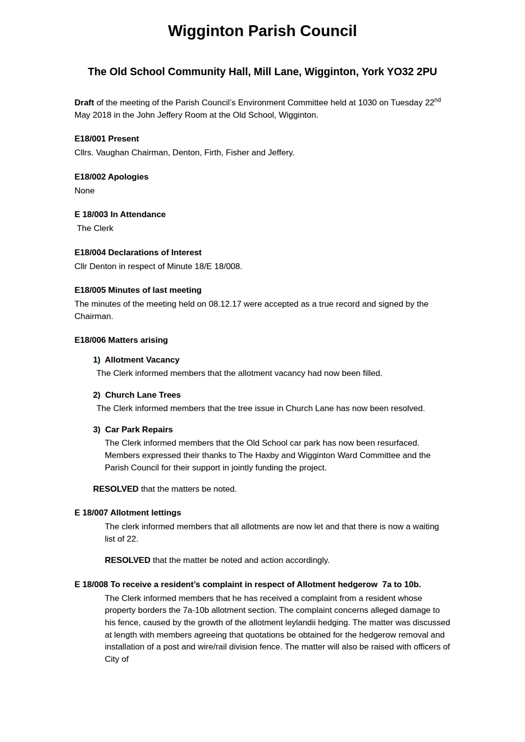Wigginton Parish Council
The Old School Community Hall, Mill Lane, Wigginton, York YO32 2PU
Draft of the meeting of the Parish Council’s Environment Committee held at 1030 on Tuesday 22nd May 2018 in the John Jeffery Room at the Old School, Wigginton.
E18/001 Present
Cllrs. Vaughan Chairman, Denton, Firth, Fisher and Jeffery.
E18/002 Apologies
None
E 18/003 In Attendance
The Clerk
E18/004 Declarations of Interest
Cllr Denton in respect of Minute 18/E 18/008.
E18/005 Minutes of last meeting
The minutes of the meeting held on 08.12.17 were accepted as a true record and signed by the Chairman.
E18/006 Matters arising
1) Allotment Vacancy
The Clerk informed members that the allotment vacancy had now been filled.
2) Church Lane Trees
The Clerk informed members that the tree issue in Church Lane has now been resolved.
3) Car Park Repairs
The Clerk informed members that the Old School car park has now been resurfaced. Members expressed their thanks to The Haxby and Wigginton Ward Committee and the Parish Council for their support in jointly funding the project.
RESOLVED that the matters be noted.
E 18/007 Allotment lettings
The clerk informed members that all allotments are now let and that there is now a waiting list of 22.
RESOLVED that the matter be noted and action accordingly.
E 18/008 To receive a resident’s complaint in respect of Allotment hedgerow 7a to 10b.
The Clerk informed members that he has received a complaint from a resident whose property borders the 7a-10b allotment section. The complaint concerns alleged damage to his fence, caused by the growth of the allotment leylandii hedging. The matter was discussed at length with members agreeing that quotations be obtained for the hedgerow removal and installation of a post and wire/rail division fence. The matter will also be raised with officers of City of